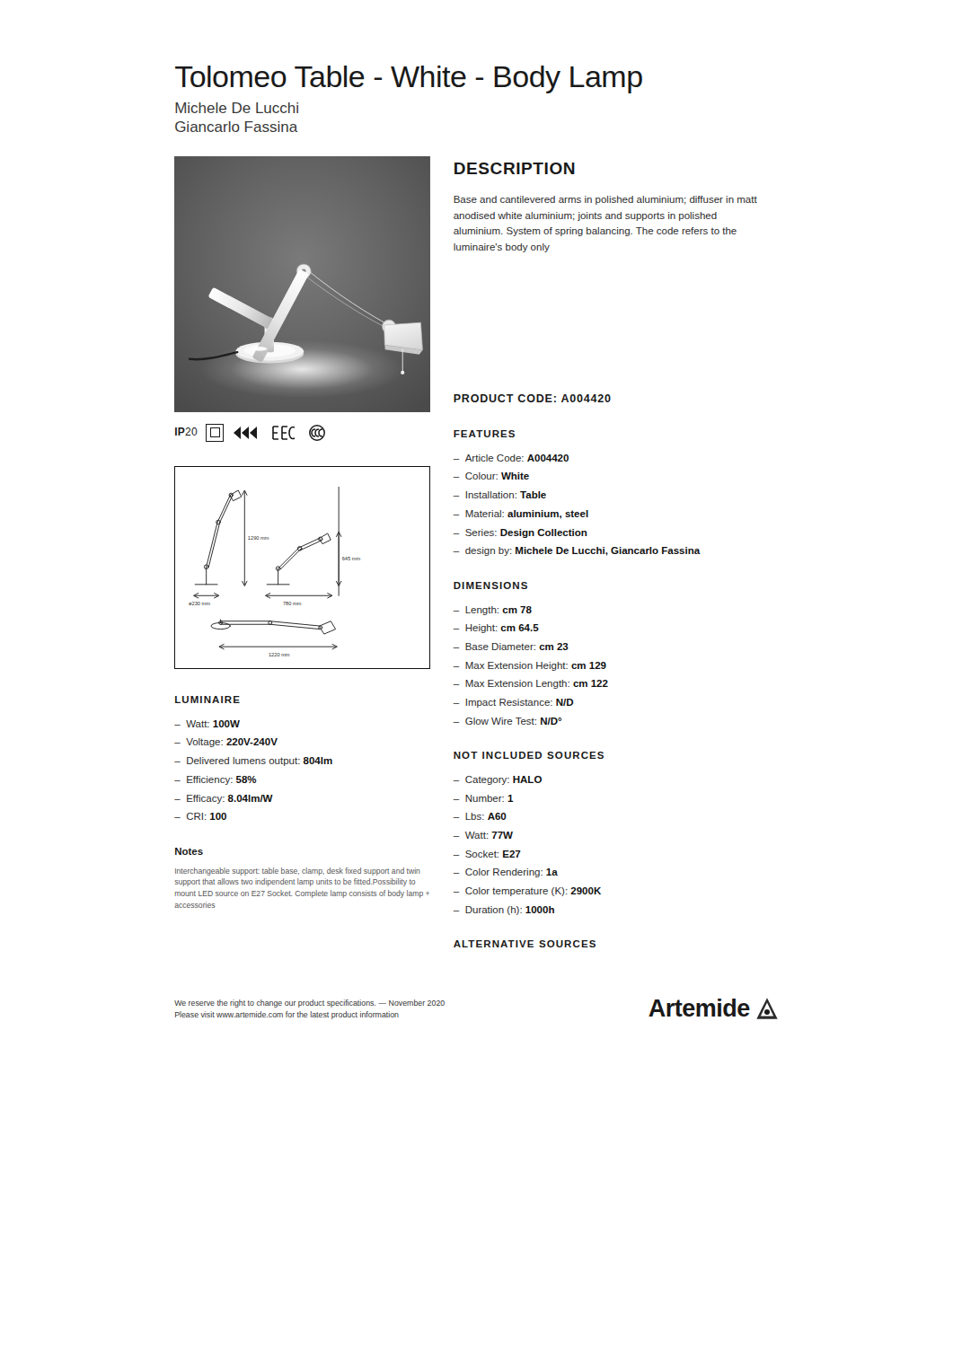Tolomeo Table - White - Body Lamp
Michele De Lucchi Giancarlo Fassina
IP20
1290 mm 645 mm ø230 mm 780 mm 1220 mm
Luminaire
Watt: 100W
Voltage: 220V-240V
Delivered lumens output: 804lm
Efficiency: 58%
Efficacy: 8.04lm/W
CRI: 100
Notes
Interchangeable support: table base, clamp, desk fixed support and twin support that allows two indipendent lamp units to be fitted.Possibility to mount LED source on E27 Socket. Complete lamp consists of body lamp + accessories
Description
Base and cantilevered arms in polished aluminium; diffuser in matt anodised white aluminium; joints and supports in polished aluminium. System of spring balancing. The code refers to the luminaire's body only
Product code: A004420
Features
Article Code: A004420
Colour: White
Installation: Table
Material: aluminium, steel
Series: Design Collection
design by: Michele De Lucchi, Giancarlo Fassina
Dimensions
Length: cm 78
Height: cm 64.5
Base Diameter: cm 23
Max Extension Height: cm 129
Max Extension Length: cm 122
Impact Resistance: N/D
Glow Wire Test: N/D°
Not included sources
Category: HALO
Number: 1
Lbs: A60
Watt: 77W
Socket: E27
Color Rendering: 1a
Color temperature (K): 2900K
Duration (h): 1000h
Alternative sources
We reserve the right to change our product specifications. — November 2020
Please visit www.artemide.com for the latest product information
Artemide